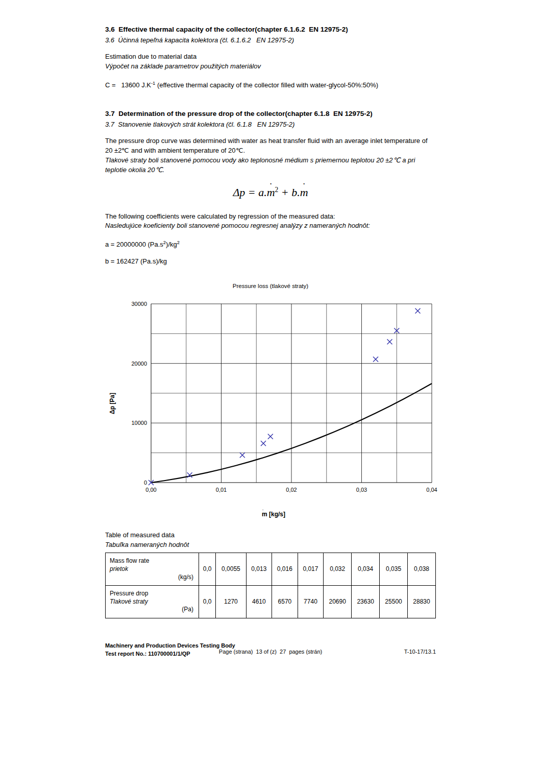3.6 Effective thermal capacity of the collector(chapter 6.1.6.2 EN 12975-2)
3.6 Účinná tepeľná kapacita kolektora (čl. 6.1.6.2 EN 12975-2)
Estimation due to material data
Výpočet na základe parametrov použitých materiálov
C = 13600 J.K-1 (effective thermal capacity of the collector filled with water-glycol-50%:50%)
3.7 Determination of the pressure drop of the collector(chapter 6.1.8 EN 12975-2)
3.7 Stanovenie tlakových strát kolektora (čl. 6.1.8 EN 12975-2)
The pressure drop curve was determined with water as heat transfer fluid with an average inlet temperature of 20 ±2℃ and with ambient temperature of 20℃.
Tlakové straty boli stanovené pomocou vody ako teplonosné médium s priemernou teplotou 20 ±2℃ a pri teplotie okolia 20℃.
Δp = a.m 2 + b.m
The following coefficients were calculated by regression of the measured data:
Nasledujúce koeficienty boli stanovené pomocou regresnej analýzy z nameraných hodnôt:
a = 20000000 (Pa.s2)/kg2
b = 162427 (Pa.s)/kg
Pressure loss (tlakové straty)
Δp [Pa]
30000 20000 10000 0 0,00 0,01 0,02 0,03 0,04
·m [kg/s]
Table of measured data Tabuľka nameraných hodnôt
| Mass flow rate prietok (kg/s) | 0,0 | 0,0055 | 0,013 | 0,016 | 0,017 | 0,032 | 0,034 | 0,035 | 0,038 |
| Pressure drop Tlakové straty (Pa) | 0,0 | 1270 | 4610 | 6570 | 7740 | 20690 | 23630 | 25500 | 28830 |
Machinery and Production Devices Testing Body
Test report No.: 110700001/1/QP
Page (strana) 13 of (z) 27 pages (strán)
T-10-17/13.1